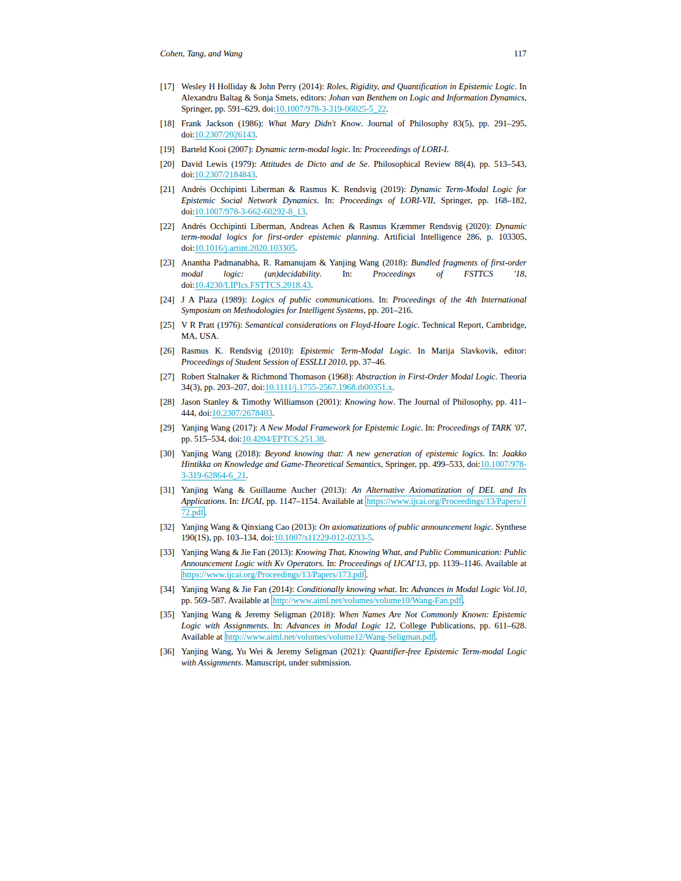Cohen, Tang, and Wang 117
[17] Wesley H Holliday & John Perry (2014): Roles, Rigidity, and Quantification in Epistemic Logic. In Alexandru Baltag & Sonja Smets, editors: Johan van Benthem on Logic and Information Dynamics, Springer, pp. 591–629, doi:10.1007/978-3-319-06025-5_22.
[18] Frank Jackson (1986): What Mary Didn't Know. Journal of Philosophy 83(5), pp. 291–295, doi:10.2307/2026143.
[19] Barteld Kooi (2007): Dynamic term-modal logic. In: Proceeedings of LORI-I.
[20] David Lewis (1979): Attitudes de Dicto and de Se. Philosophical Review 88(4), pp. 513–543, doi:10.2307/2184843.
[21] Andrés Occhipinti Liberman & Rasmus K. Rendsvig (2019): Dynamic Term-Modal Logic for Epistemic Social Network Dynamics. In: Proceedings of LORI-VII, Springer, pp. 168–182, doi:10.1007/978-3-662-60292-8_13.
[22] Andrés Occhipinti Liberman, Andreas Achen & Rasmus Kræmmer Rendsvig (2020): Dynamic term-modal logics for first-order epistemic planning. Artificial Intelligence 286, p. 103305, doi:10.1016/j.artint.2020.103305.
[23] Anantha Padmanabha, R. Ramanujam & Yanjing Wang (2018): Bundled fragments of first-order modal logic: (un)decidability. In: Proceedings of FSTTCS '18, doi:10.4230/LIPIcs.FSTTCS.2018.43.
[24] J A Plaza (1989): Logics of public communications. In: Proceedings of the 4th International Symposium on Methodologies for Intelligent Systems, pp. 201–216.
[25] V R Pratt (1976): Semantical considerations on Floyd-Hoare Logic. Technical Report, Cambridge, MA, USA.
[26] Rasmus K. Rendsvig (2010): Epistemic Term-Modal Logic. In Marija Slavkovik, editor: Proceedings of Student Session of ESSLLI 2010, pp. 37–46.
[27] Robert Stalnaker & Richmond Thomason (1968): Abstraction in First-Order Modal Logic. Theoria 34(3), pp. 203–207, doi:10.1111/j.1755-2567.1968.tb00351.x.
[28] Jason Stanley & Timothy Williamson (2001): Knowing how. The Journal of Philosophy, pp. 411–444, doi:10.2307/2678403.
[29] Yanjing Wang (2017): A New Modal Framework for Epistemic Logic. In: Proceedings of TARK '07, pp. 515–534, doi:10.4204/EPTCS.251.38.
[30] Yanjing Wang (2018): Beyond knowing that: A new generation of epistemic logics. In: Jaakko Hintikka on Knowledge and Game-Theoretical Semantics, Springer, pp. 499–533, doi:10.1007/978-3-319-62864-6_21.
[31] Yanjing Wang & Guillaume Aucher (2013): An Alternative Axiomatization of DEL and Its Applications. In: IJCAI, pp. 1147–1154. Available at https://www.ijcai.org/Proceedings/13/Papers/172.pdf.
[32] Yanjing Wang & Qinxiang Cao (2013): On axiomatizations of public announcement logic. Synthese 190(1S), pp. 103–134, doi:10.1007/s11229-012-0233-5.
[33] Yanjing Wang & Jie Fan (2013): Knowing That, Knowing What, and Public Communication: Public Announcement Logic with Kv Operators. In: Proceedings of IJCAI'13, pp. 1139–1146. Available at https://www.ijcai.org/Proceedings/13/Papers/173.pdf.
[34] Yanjing Wang & Jie Fan (2014): Conditionally knowing what. In: Advances in Modal Logic Vol.10, pp. 569–587. Available at http://www.aiml.net/volumes/volume10/Wang-Fan.pdf.
[35] Yanjing Wang & Jeremy Seligman (2018): When Names Are Not Commonly Known: Epistemic Logic with Assignments. In: Advances in Modal Logic 12, College Publications, pp. 611–628. Available at http://www.aiml.net/volumes/volume12/Wang-Seligman.pdf.
[36] Yanjing Wang, Yu Wei & Jeremy Seligman (2021): Quantifier-free Epistemic Term-modal Logic with Assignments. Manuscript, under submission.